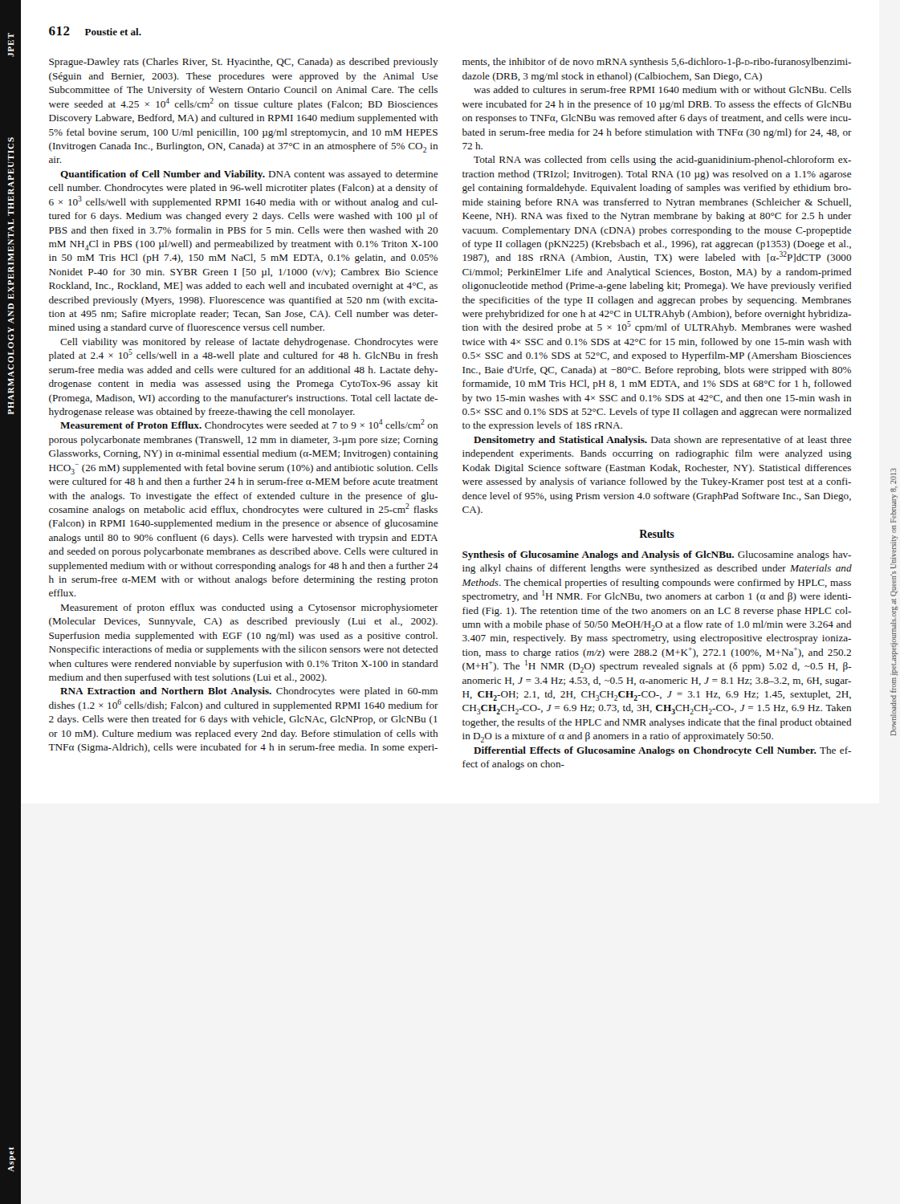JPET PHARMACOLOGY AND EXPERIMENTAL THERAPEUTICS Aspet
Downloaded from jpet.aspetjournals.org at Queen's University on February 8, 2013
612
Poustie et al.
Sprague-Dawley rats (Charles River, St. Hyacinthe, QC, Canada) as described previously (Séguin and Bernier, 2003). These procedures were approved by the Animal Use Subcommittee of The University of Western Ontario Council on Animal Care. The cells were seeded at 4.25 × 104 cells/cm2 on tissue culture plates (Falcon; BD Biosciences Discovery Labware, Bedford, MA) and cultured in RPMI 1640 medium supplemented with 5% fetal bovine serum, 100 U/ml penicillin, 100 µg/ml streptomycin, and 10 mM HEPES (Invitrogen Canada Inc., Burlington, ON, Canada) at 37°C in an atmosphere of 5% CO2 in air.
Quantification of Cell Number and Viability. DNA content was assayed to determine cell number. Chondrocytes were plated in 96-well microtiter plates (Falcon) at a density of 6 × 103 cells/well with supplemented RPMI 1640 media with or without analog and cultured for 6 days. Medium was changed every 2 days. Cells were washed with 100 µl of PBS and then fixed in 3.7% formalin in PBS for 5 min. Cells were then washed with 20 mM NH4Cl in PBS (100 µl/well) and permeabilized by treatment with 0.1% Triton X-100 in 50 mM Tris HCl (pH 7.4), 150 mM NaCl, 5 mM EDTA, 0.1% gelatin, and 0.05% Nonidet P-40 for 30 min. SYBR Green I [50 µl, 1/1000 (v/v); Cambrex Bio Science Rockland, Inc., Rockland, ME] was added to each well and incubated overnight at 4°C, as described previously (Myers, 1998). Fluorescence was quantified at 520 nm (with excitation at 495 nm; Safire microplate reader; Tecan, San Jose, CA). Cell number was determined using a standard curve of fluorescence versus cell number.
Cell viability was monitored by release of lactate dehydrogenase. Chondrocytes were plated at 2.4 × 105 cells/well in a 48-well plate and cultured for 48 h. GlcNBu in fresh serum-free media was added and cells were cultured for an additional 48 h. Lactate dehydrogenase content in media was assessed using the Promega CytoTox-96 assay kit (Promega, Madison, WI) according to the manufacturer's instructions. Total cell lactate dehydrogenase release was obtained by freeze-thawing the cell monolayer.
Measurement of Proton Efflux. Chondrocytes were seeded at 7 to 9 × 104 cells/cm2 on porous polycarbonate membranes (Transwell, 12 mm in diameter, 3-µm pore size; Corning Glassworks, Corning, NY) in α-minimal essential medium (α-MEM; Invitrogen) containing HCO3− (26 mM) supplemented with fetal bovine serum (10%) and antibiotic solution. Cells were cultured for 48 h and then a further 24 h in serum-free α-MEM before acute treatment with the analogs. To investigate the effect of extended culture in the presence of glucosamine analogs on metabolic acid efflux, chondrocytes were cultured in 25-cm2 flasks (Falcon) in RPMI 1640-supplemented medium in the presence or absence of glucosamine analogs until 80 to 90% confluent (6 days). Cells were harvested with trypsin and EDTA and seeded on porous polycarbonate membranes as described above. Cells were cultured in supplemented medium with or without corresponding analogs for 48 h and then a further 24 h in serum-free α-MEM with or without analogs before determining the resting proton efflux.
Measurement of proton efflux was conducted using a Cytosensor microphysiometer (Molecular Devices, Sunnyvale, CA) as described previously (Lui et al., 2002). Superfusion media supplemented with EGF (10 ng/ml) was used as a positive control. Nonspecific interactions of media or supplements with the silicon sensors were not detected when cultures were rendered nonviable by superfusion with 0.1% Triton X-100 in standard medium and then superfused with test solutions (Lui et al., 2002).
RNA Extraction and Northern Blot Analysis. Chondrocytes were plated in 60-mm dishes (1.2 × 106 cells/dish; Falcon) and cultured in supplemented RPMI 1640 medium for 2 days. Cells were then treated for 6 days with vehicle, GlcNAc, GlcNProp, or GlcNBu (1 or 10 mM). Culture medium was replaced every 2nd day. Before stimulation of cells with TNFα (Sigma-Aldrich), cells were incubated for 4 h in serum-free media. In some experiments, the inhibitor of de novo mRNA synthesis 5,6-dichloro-1-β-d-ribo-furanosylbenzimidazole (DRB, 3 mg/ml stock in ethanol) (Calbiochem, San Diego, CA)
was added to cultures in serum-free RPMI 1640 medium with or without GlcNBu. Cells were incubated for 24 h in the presence of 10 µg/ml DRB. To assess the effects of GlcNBu on responses to TNFα, GlcNBu was removed after 6 days of treatment, and cells were incubated in serum-free media for 24 h before stimulation with TNFα (30 ng/ml) for 24, 48, or 72 h.
Total RNA was collected from cells using the acid-guanidinium-phenol-chloroform extraction method (TRIzol; Invitrogen). Total RNA (10 µg) was resolved on a 1.1% agarose gel containing formaldehyde. Equivalent loading of samples was verified by ethidium bromide staining before RNA was transferred to Nytran membranes (Schleicher & Schuell, Keene, NH). RNA was fixed to the Nytran membrane by baking at 80°C for 2.5 h under vacuum. Complementary DNA (cDNA) probes corresponding to the mouse C-propeptide of type II collagen (pKN225) (Krebsbach et al., 1996), rat aggrecan (p1353) (Doege et al., 1987), and 18S rRNA (Ambion, Austin, TX) were labeled with [α-32P]dCTP (3000 Ci/mmol; PerkinElmer Life and Analytical Sciences, Boston, MA) by a random-primed oligonucleotide method (Prime-a-gene labeling kit; Promega). We have previously verified the specificities of the type II collagen and aggrecan probes by sequencing. Membranes were prehybridized for one h at 42°C in ULTRAhyb (Ambion), before overnight hybridization with the desired probe at 5 × 105 cpm/ml of ULTRAhyb. Membranes were washed twice with 4× SSC and 0.1% SDS at 42°C for 15 min, followed by one 15-min wash with 0.5× SSC and 0.1% SDS at 52°C, and exposed to Hyperfilm-MP (Amersham Biosciences Inc., Baie d'Urfe, QC, Canada) at −80°C. Before reprobing, blots were stripped with 80% formamide, 10 mM Tris HCl, pH 8, 1 mM EDTA, and 1% SDS at 68°C for 1 h, followed by two 15-min washes with 4× SSC and 0.1% SDS at 42°C, and then one 15-min wash in 0.5× SSC and 0.1% SDS at 52°C. Levels of type II collagen and aggrecan were normalized to the expression levels of 18S rRNA.
Densitometry and Statistical Analysis. Data shown are representative of at least three independent experiments. Bands occurring on radiographic film were analyzed using Kodak Digital Science software (Eastman Kodak, Rochester, NY). Statistical differences were assessed by analysis of variance followed by the Tukey-Kramer post test at a confidence level of 95%, using Prism version 4.0 software (GraphPad Software Inc., San Diego, CA).
Results
Synthesis of Glucosamine Analogs and Analysis of GlcNBu. Glucosamine analogs having alkyl chains of different lengths were synthesized as described under Materials and Methods. The chemical properties of resulting compounds were confirmed by HPLC, mass spectrometry, and 1H NMR. For GlcNBu, two anomers at carbon 1 (α and β) were identified (Fig. 1). The retention time of the two anomers on an LC 8 reverse phase HPLC column with a mobile phase of 50/50 MeOH/H2O at a flow rate of 1.0 ml/min were 3.264 and 3.407 min, respectively. By mass spectrometry, using electropositive electrospray ionization, mass to charge ratios (m/z) were 288.2 (M+K+), 272.1 (100%, M+Na+), and 250.2 (M+H+). The 1H NMR (D2O) spectrum revealed signals at (δ ppm) 5.02 d, ~0.5 H, β-anomeric H, J = 3.4 Hz; 4.53, d, ~0.5 H, α-anomeric H, J = 8.1 Hz; 3.8–3.2, m, 6H, sugar-H, CH2-OH; 2.1, td, 2H, CH3CH2CH2-CO-, J = 3.1 Hz, 6.9 Hz; 1.45, sextuplet, 2H, CH3CH2 CH2-CO-, J = 6.9 Hz; 0.73, td, 3H, CH3 CH2CH2-CO-, J = 1.5 Hz, 6.9 Hz. Taken together, the results of the HPLC and NMR analyses indicate that the final product obtained in D2O is a mixture of α and β anomers in a ratio of approximately 50:50.
Differential Effects of Glucosamine Analogs on Chondrocyte Cell Number. The effect of analogs on chon-